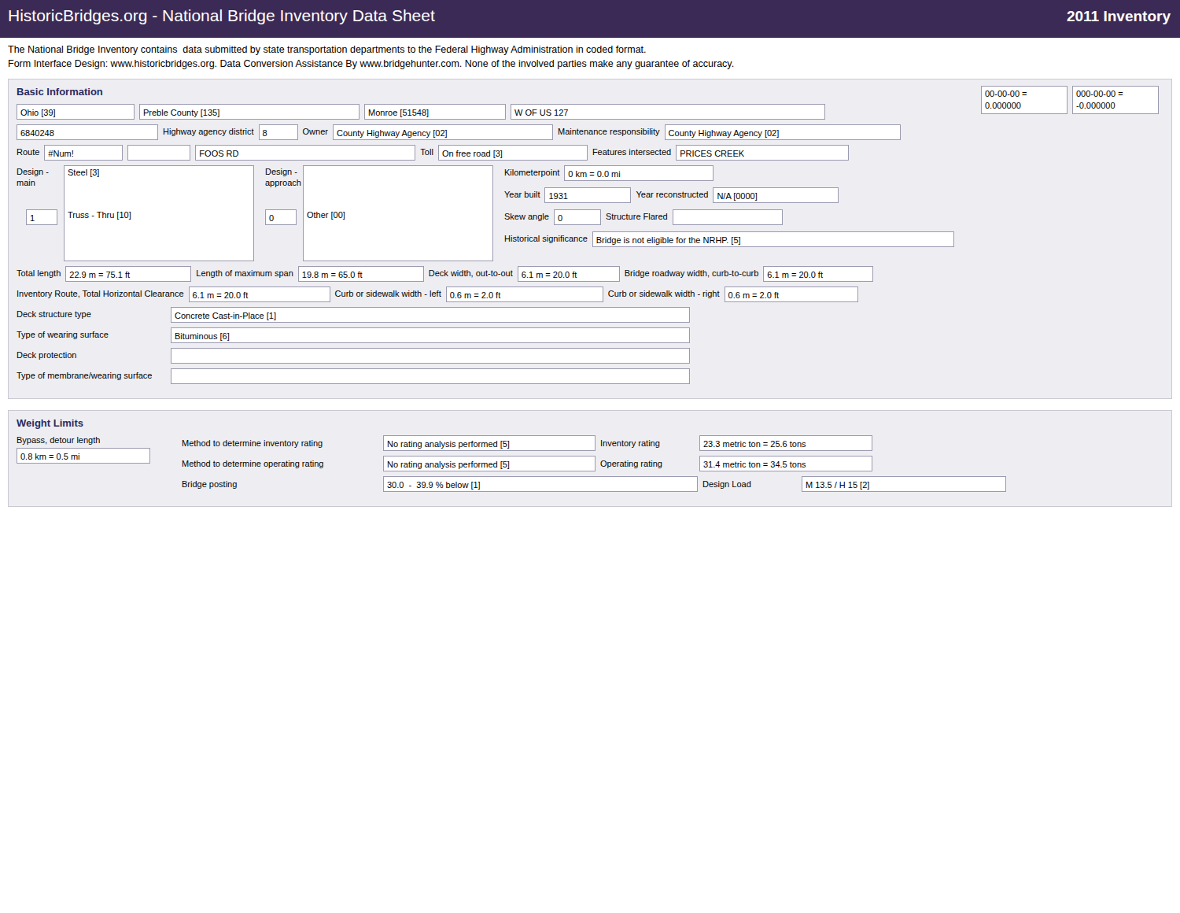HistoricBridges.org - National Bridge Inventory Data Sheet
2011 Inventory
The National Bridge Inventory contains data submitted by state transportation departments to the Federal Highway Administration in coded format.
Form Interface Design: www.historicbridges.org. Data Conversion Assistance By www.bridgehunter.com. None of the involved parties make any guarantee of accuracy.
Basic Information
00-00-00 = 0.000000
000-00-00 = -0.000000
Ohio [39]
Preble County [135]
Monroe [51548]
W OF US 127
6840248
Highway agency district
8
Owner
County Highway Agency [02]
Maintenance responsibility
County Highway Agency [02]
Route
#Num!
FOOS RD
Toll
On free road [3]
Features intersected
PRICES CREEK
Design - main
Steel [3]
Truss - Thru [10]
1
Design - approach
Other [00]
0
Kilometerpoint
0 km = 0.0 mi
Year built
1931
Year reconstructed
N/A [0000]
Skew angle
0
Structure Flared
Historical significance
Bridge is not eligible for the NRHP. [5]
Total length
22.9 m = 75.1 ft
Length of maximum span
19.8 m = 65.0 ft
Deck width, out-to-out
6.1 m = 20.0 ft
Bridge roadway width, curb-to-curb
6.1 m = 20.0 ft
Inventory Route, Total Horizontal Clearance
6.1 m = 20.0 ft
Curb or sidewalk width - left
0.6 m = 2.0 ft
Curb or sidewalk width - right
0.6 m = 2.0 ft
Deck structure type
Concrete Cast-in-Place [1]
Type of wearing surface
Bituminous [6]
Deck protection
Type of membrane/wearing surface
Weight Limits
Bypass, detour length
0.8 km = 0.5 mi
Method to determine inventory rating
No rating analysis performed [5]
Inventory rating
23.3 metric ton = 25.6 tons
Method to determine operating rating
No rating analysis performed [5]
Operating rating
31.4 metric ton = 34.5 tons
Bridge posting
30.0 - 39.9 % below [1]
Design Load
M 13.5 / H 15 [2]